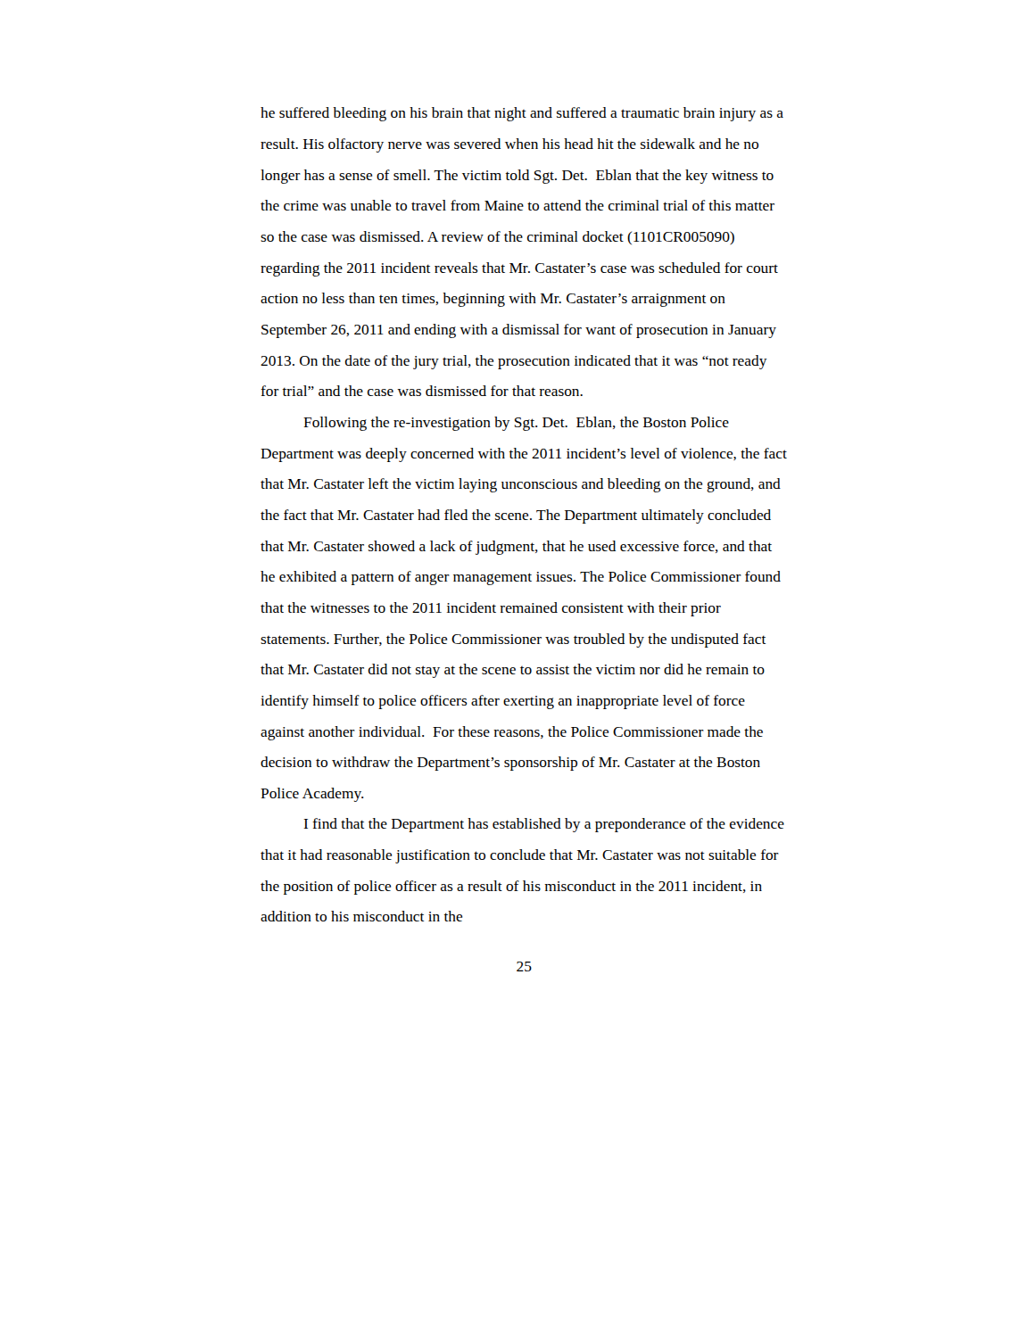he suffered bleeding on his brain that night and suffered a traumatic brain injury as a result. His olfactory nerve was severed when his head hit the sidewalk and he no longer has a sense of smell. The victim told Sgt. Det. Eblan that the key witness to the crime was unable to travel from Maine to attend the criminal trial of this matter so the case was dismissed. A review of the criminal docket (1101CR005090) regarding the 2011 incident reveals that Mr. Castater’s case was scheduled for court action no less than ten times, beginning with Mr. Castater’s arraignment on September 26, 2011 and ending with a dismissal for want of prosecution in January 2013. On the date of the jury trial, the prosecution indicated that it was “not ready for trial” and the case was dismissed for that reason.
Following the re-investigation by Sgt. Det. Eblan, the Boston Police Department was deeply concerned with the 2011 incident’s level of violence, the fact that Mr. Castater left the victim laying unconscious and bleeding on the ground, and the fact that Mr. Castater had fled the scene. The Department ultimately concluded that Mr. Castater showed a lack of judgment, that he used excessive force, and that he exhibited a pattern of anger management issues. The Police Commissioner found that the witnesses to the 2011 incident remained consistent with their prior statements. Further, the Police Commissioner was troubled by the undisputed fact that Mr. Castater did not stay at the scene to assist the victim nor did he remain to identify himself to police officers after exerting an inappropriate level of force against another individual. For these reasons, the Police Commissioner made the decision to withdraw the Department’s sponsorship of Mr. Castater at the Boston Police Academy.
I find that the Department has established by a preponderance of the evidence that it had reasonable justification to conclude that Mr. Castater was not suitable for the position of police officer as a result of his misconduct in the 2011 incident, in addition to his misconduct in the
25